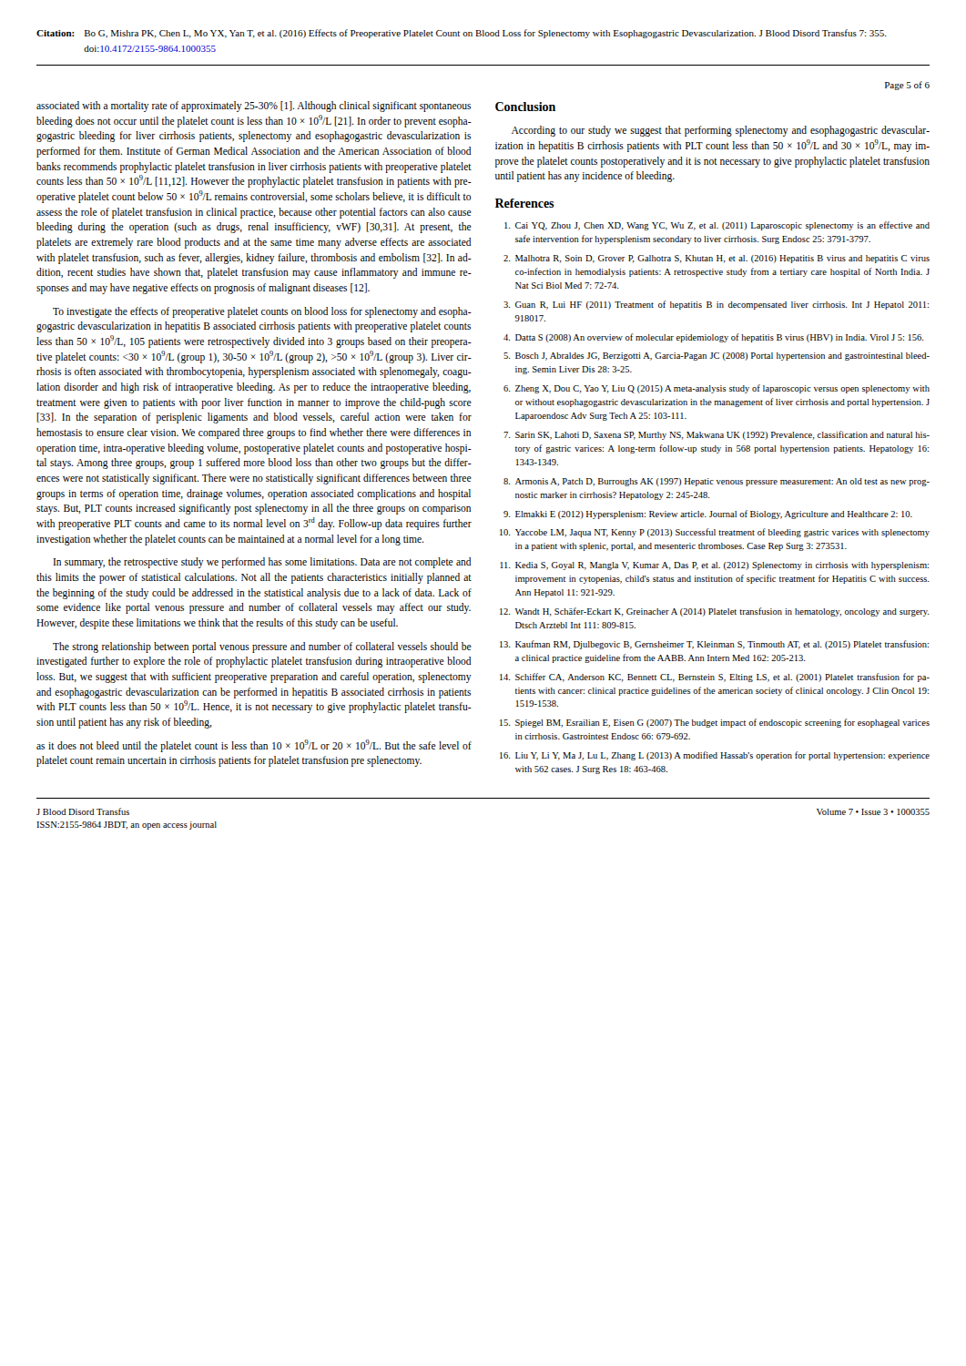Citation:
Bo G, Mishra PK, Chen L, Mo YX, Yan T, et al. (2016) Effects of Preoperative Platelet Count on Blood Loss for Splenectomy with Esophagogastric Devascularization. J Blood Disord Transfus 7: 355. doi:10.4172/2155-9864.1000355
Page 5 of 6
associated with a mortality rate of approximately 25-30% [1]. Although clinical significant spontaneous bleeding does not occur until the platelet count is less than 10 × 109/L [21]. In order to prevent esophagogastric bleeding for liver cirrhosis patients, splenectomy and esophagogastric devascularization is performed for them. Institute of German Medical Association and the American Association of blood banks recommends prophylactic platelet transfusion in liver cirrhosis patients with preoperative platelet counts less than 50 × 109/L [11,12]. However the prophylactic platelet transfusion in patients with preoperative platelet count below 50 × 109/L remains controversial, some scholars believe, it is difficult to assess the role of platelet transfusion in clinical practice, because other potential factors can also cause bleeding during the operation (such as drugs, renal insufficiency, vWF) [30,31]. At present, the platelets are extremely rare blood products and at the same time many adverse effects are associated with platelet transfusion, such as fever, allergies, kidney failure, thrombosis and embolism [32]. In addition, recent studies have shown that, platelet transfusion may cause inflammatory and immune responses and may have negative effects on prognosis of malignant diseases [12].
To investigate the effects of preoperative platelet counts on blood loss for splenectomy and esophagogastric devascularization in hepatitis B associated cirrhosis patients with preoperative platelet counts less than 50 × 109/L, 105 patients were retrospectively divided into 3 groups based on their preoperative platelet counts: <30 × 109/L (group 1), 30-50 × 109/L (group 2), >50 × 109/L (group 3). Liver cirrhosis is often associated with thrombocytopenia, hypersplenism associated with splenomegaly, coagulation disorder and high risk of intraoperative bleeding. As per to reduce the intraoperative bleeding, treatment were given to patients with poor liver function in manner to improve the child-pugh score [33]. In the separation of perisplenic ligaments and blood vessels, careful action were taken for hemostasis to ensure clear vision. We compared three groups to find whether there were differences in operation time, intra-operative bleeding volume, postoperative platelet counts and postoperative hospital stays. Among three groups, group 1 suffered more blood loss than other two groups but the differences were not statistically significant. There were no statistically significant differences between three groups in terms of operation time, drainage volumes, operation associated complications and hospital stays. But, PLT counts increased significantly post splenectomy in all the three groups on comparison with preoperative PLT counts and came to its normal level on 3rd day. Follow-up data requires further investigation whether the platelet counts can be maintained at a normal level for a long time.
In summary, the retrospective study we performed has some limitations. Data are not complete and this limits the power of statistical calculations. Not all the patients characteristics initially planned at the beginning of the study could be addressed in the statistical analysis due to a lack of data. Lack of some evidence like portal venous pressure and number of collateral vessels may affect our study. However, despite these limitations we think that the results of this study can be useful.
The strong relationship between portal venous pressure and number of collateral vessels should be investigated further to explore the role of prophylactic platelet transfusion during intraoperative blood loss. But, we suggest that with sufficient preoperative preparation and careful operation, splenectomy and esophagogastric devascularization can be performed in hepatitis B associated cirrhosis in patients with PLT counts less than 50 × 109/L. Hence, it is not necessary to give prophylactic platelet transfusion until patient has any risk of bleeding,
as it does not bleed until the platelet count is less than 10 × 109/L or 20 × 109/L. But the safe level of platelet count remain uncertain in cirrhosis patients for platelet transfusion pre splenectomy.
Conclusion
According to our study we suggest that performing splenectomy and esophagogastric devascularization in hepatitis B cirrhosis patients with PLT count less than 50 × 109/L and 30 × 109/L, may improve the platelet counts postoperatively and it is not necessary to give prophylactic platelet transfusion until patient has any incidence of bleeding.
References
Cai YQ, Zhou J, Chen XD, Wang YC, Wu Z, et al. (2011) Laparoscopic splenectomy is an effective and safe intervention for hypersplenism secondary to liver cirrhosis. Surg Endosc 25: 3791-3797.
Malhotra R, Soin D, Grover P, Galhotra S, Khutan H, et al. (2016) Hepatitis B virus and hepatitis C virus co-infection in hemodialysis patients: A retrospective study from a tertiary care hospital of North India. J Nat Sci Biol Med 7: 72-74.
Guan R, Lui HF (2011) Treatment of hepatitis B in decompensated liver cirrhosis. Int J Hepatol 2011: 918017.
Datta S (2008) An overview of molecular epidemiology of hepatitis B virus (HBV) in India. Virol J 5: 156.
Bosch J, Abraldes JG, Berzigotti A, Garcia-Pagan JC (2008) Portal hypertension and gastrointestinal bleeding. Semin Liver Dis 28: 3-25.
Zheng X, Dou C, Yao Y, Liu Q (2015) A meta-analysis study of laparoscopic versus open splenectomy with or without esophagogastric devascularization in the management of liver cirrhosis and portal hypertension. J Laparoendosc Adv Surg Tech A 25: 103-111.
Sarin SK, Lahoti D, Saxena SP, Murthy NS, Makwana UK (1992) Prevalence, classification and natural history of gastric varices: A long-term follow-up study in 568 portal hypertension patients. Hepatology 16: 1343-1349.
Armonis A, Patch D, Burroughs AK (1997) Hepatic venous pressure measurement: An old test as new prognostic marker in cirrhosis? Hepatology 2: 245-248.
Elmakki E (2012) Hypersplenism: Review article. Journal of Biology, Agriculture and Healthcare 2: 10.
Yaccobe LM, Jaqua NT, Kenny P (2013) Successful treatment of bleeding gastric varices with splenectomy in a patient with splenic, portal, and mesenteric thromboses. Case Rep Surg 3: 273531.
Kedia S, Goyal R, Mangla V, Kumar A, Das P, et al. (2012) Splenectomy in cirrhosis with hypersplenism: improvement in cytopenias, child's status and institution of specific treatment for Hepatitis C with success. Ann Hepatol 11: 921-929.
Wandt H, Schäfer-Eckart K, Greinacher A (2014) Platelet transfusion in hematology, oncology and surgery. Dtsch Arztebl Int 111: 809-815.
Kaufman RM, Djulbegovic B, Gernsheimer T, Kleinman S, Tinmouth AT, et al. (2015) Platelet transfusion: a clinical practice guideline from the AABB. Ann Intern Med 162: 205-213.
Schiffer CA, Anderson KC, Bennett CL, Bernstein S, Elting LS, et al. (2001) Platelet transfusion for patients with cancer: clinical practice guidelines of the american society of clinical oncology. J Clin Oncol 19: 1519-1538.
Spiegel BM, Esrailian E, Eisen G (2007) The budget impact of endoscopic screening for esophageal varices in cirrhosis. Gastrointest Endosc 66: 679-692.
Liu Y, Li Y, Ma J, Lu L, Zhang L (2013) A modified Hassab's operation for portal hypertension: experience with 562 cases. J Surg Res 18: 463-468.
J Blood Disord Transfus
ISSN:2155-9864 JBDT, an open access journal
Volume 7 • Issue 3 • 1000355